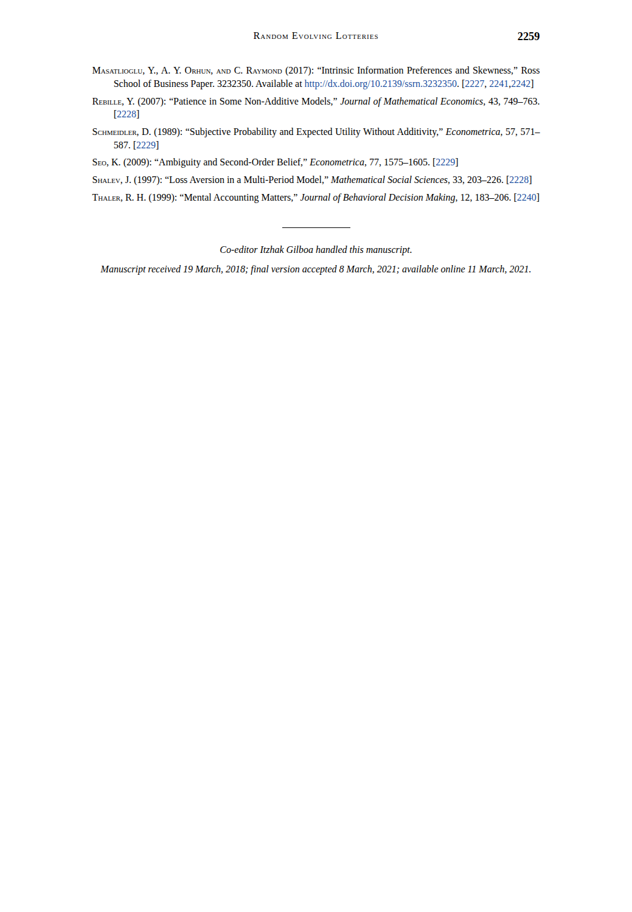Random Evolving Lotteries 2259
Masatlioglu, Y., A. Y. Orhun, and C. Raymond (2017): “Intrinsic Information Preferences and Skewness,” Ross School of Business Paper. 3232350. Available at http://dx.doi.org/10.2139/ssrn.3232350. [2227, 2241,2242]
Rebille, Y. (2007): “Patience in Some Non-Additive Models,” Journal of Mathematical Economics, 43, 749–763. [2228]
Schmeidler, D. (1989): “Subjective Probability and Expected Utility Without Additivity,” Econometrica, 57, 571–587. [2229]
Seo, K. (2009): “Ambiguity and Second-Order Belief,” Econometrica, 77, 1575–1605. [2229]
Shalev, J. (1997): “Loss Aversion in a Multi-Period Model,” Mathematical Social Sciences, 33, 203–226. [2228]
Thaler, R. H. (1999): “Mental Accounting Matters,” Journal of Behavioral Decision Making, 12, 183–206. [2240]
Co-editor Itzhak Gilboa handled this manuscript.
Manuscript received 19 March, 2018; final version accepted 8 March, 2021; available online 11 March, 2021.